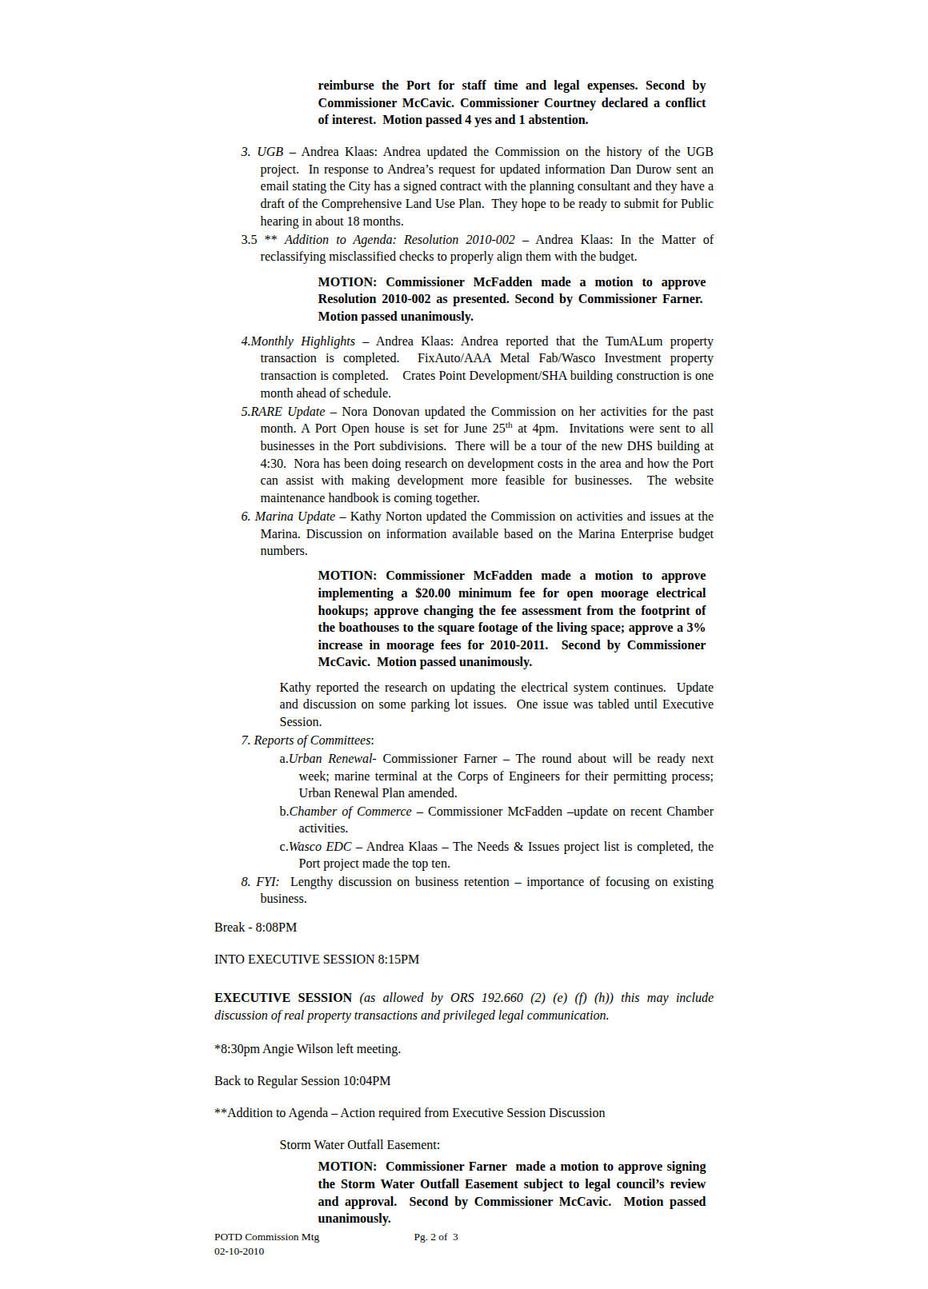reimburse the Port for staff time and legal expenses. Second by Commissioner McCavic. Commissioner Courtney declared a conflict of interest. Motion passed 4 yes and 1 abstention.
3. UGB – Andrea Klaas: Andrea updated the Commission on the history of the UGB project. In response to Andrea’s request for updated information Dan Durow sent an email stating the City has a signed contract with the planning consultant and they have a draft of the Comprehensive Land Use Plan. They hope to be ready to submit for Public hearing in about 18 months.
3.5 ** Addition to Agenda: Resolution 2010-002 – Andrea Klaas: In the Matter of reclassifying misclassified checks to properly align them with the budget.
MOTION: Commissioner McFadden made a motion to approve Resolution 2010-002 as presented. Second by Commissioner Farner. Motion passed unanimously.
4.Monthly Highlights – Andrea Klaas: Andrea reported that the TumALum property transaction is completed. FixAuto/AAA Metal Fab/Wasco Investment property transaction is completed. Crates Point Development/SHA building construction is one month ahead of schedule.
5.RARE Update – Nora Donovan updated the Commission on her activities for the past month. A Port Open house is set for June 25th at 4pm. Invitations were sent to all businesses in the Port subdivisions. There will be a tour of the new DHS building at 4:30. Nora has been doing research on development costs in the area and how the Port can assist with making development more feasible for businesses. The website maintenance handbook is coming together.
6. Marina Update – Kathy Norton updated the Commission on activities and issues at the Marina. Discussion on information available based on the Marina Enterprise budget numbers.
MOTION: Commissioner McFadden made a motion to approve implementing a $20.00 minimum fee for open moorage electrical hookups; approve changing the fee assessment from the footprint of the boathouses to the square footage of the living space; approve a 3% increase in moorage fees for 2010-2011. Second by Commissioner McCavic. Motion passed unanimously.
Kathy reported the research on updating the electrical system continues. Update and discussion on some parking lot issues. One issue was tabled until Executive Session.
7. Reports of Committees:
a.Urban Renewal- Commissioner Farner – The round about will be ready next week; marine terminal at the Corps of Engineers for their permitting process; Urban Renewal Plan amended.
b.Chamber of Commerce – Commissioner McFadden –update on recent Chamber activities.
c.Wasco EDC – Andrea Klaas – The Needs & Issues project list is completed, the Port project made the top ten.
8. FYI: Lengthy discussion on business retention – importance of focusing on existing business.
Break - 8:08PM
INTO EXECUTIVE SESSION 8:15PM
EXECUTIVE SESSION (as allowed by ORS 192.660 (2) (e) (f) (h)) this may include discussion of real property transactions and privileged legal communication.
*8:30pm Angie Wilson left meeting.
Back to Regular Session 10:04PM
**Addition to Agenda – Action required from Executive Session Discussion
Storm Water Outfall Easement:
MOTION: Commissioner Farner made a motion to approve signing the Storm Water Outfall Easement subject to legal council’s review and approval. Second by Commissioner McCavic. Motion passed unanimously.
| POTD Commission Mtg 02-10-2010 | Pg. 2 of 3 | |